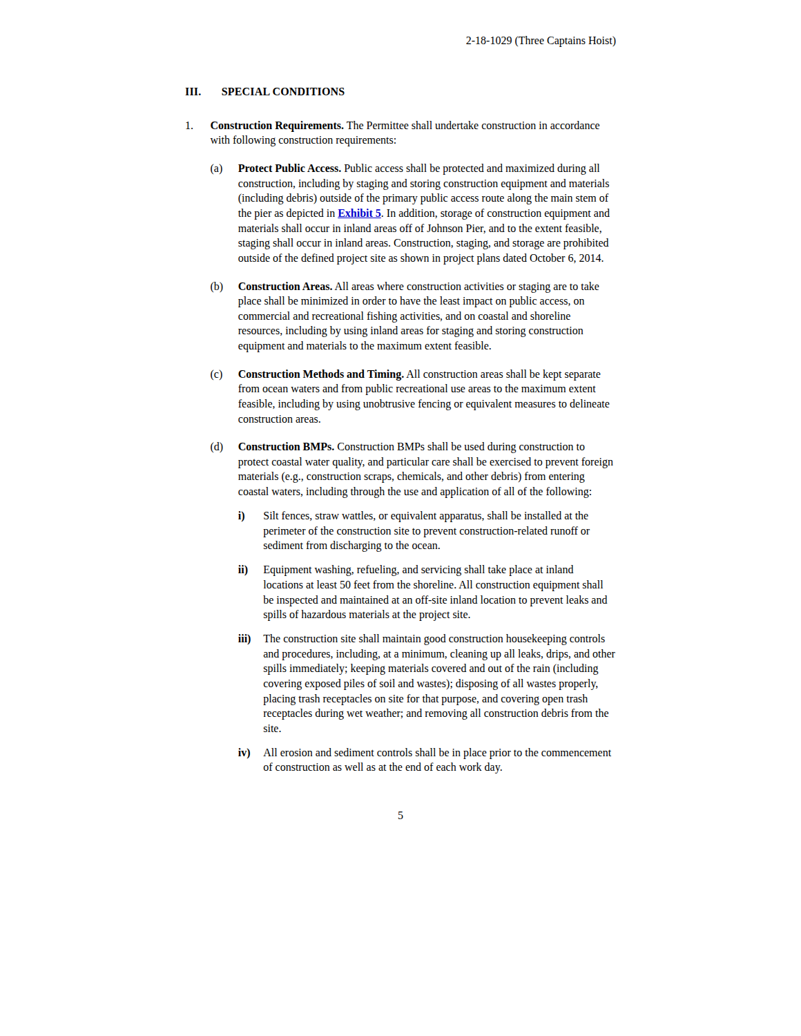2-18-1029 (Three Captains Hoist)
III. SPECIAL CONDITIONS
1.
Construction Requirements. The Permittee shall undertake construction in accordance with following construction requirements:
(a)
Protect Public Access. Public access shall be protected and maximized during all construction, including by staging and storing construction equipment and materials (including debris) outside of the primary public access route along the main stem of the pier as depicted in Exhibit 5. In addition, storage of construction equipment and materials shall occur in inland areas off of Johnson Pier, and to the extent feasible, staging shall occur in inland areas. Construction, staging, and storage are prohibited outside of the defined project site as shown in project plans dated October 6, 2014.
(b)
Construction Areas. All areas where construction activities or staging are to take place shall be minimized in order to have the least impact on public access, on commercial and recreational fishing activities, and on coastal and shoreline resources, including by using inland areas for staging and storing construction equipment and materials to the maximum extent feasible.
(c)
Construction Methods and Timing. All construction areas shall be kept separate from ocean waters and from public recreational use areas to the maximum extent feasible, including by using unobtrusive fencing or equivalent measures to delineate construction areas.
(d)
Construction BMPs. Construction BMPs shall be used during construction to protect coastal water quality, and particular care shall be exercised to prevent foreign materials (e.g., construction scraps, chemicals, and other debris) from entering coastal waters, including through the use and application of all of the following:
i)
Silt fences, straw wattles, or equivalent apparatus, shall be installed at the perimeter of the construction site to prevent construction-related runoff or sediment from discharging to the ocean.
ii)
Equipment washing, refueling, and servicing shall take place at inland locations at least 50 feet from the shoreline. All construction equipment shall be inspected and maintained at an off-site inland location to prevent leaks and spills of hazardous materials at the project site.
iii)
The construction site shall maintain good construction housekeeping controls and procedures, including, at a minimum, cleaning up all leaks, drips, and other spills immediately; keeping materials covered and out of the rain (including covering exposed piles of soil and wastes); disposing of all wastes properly, placing trash receptacles on site for that purpose, and covering open trash receptacles during wet weather; and removing all construction debris from the site.
iv)
All erosion and sediment controls shall be in place prior to the commencement of construction as well as at the end of each work day.
5